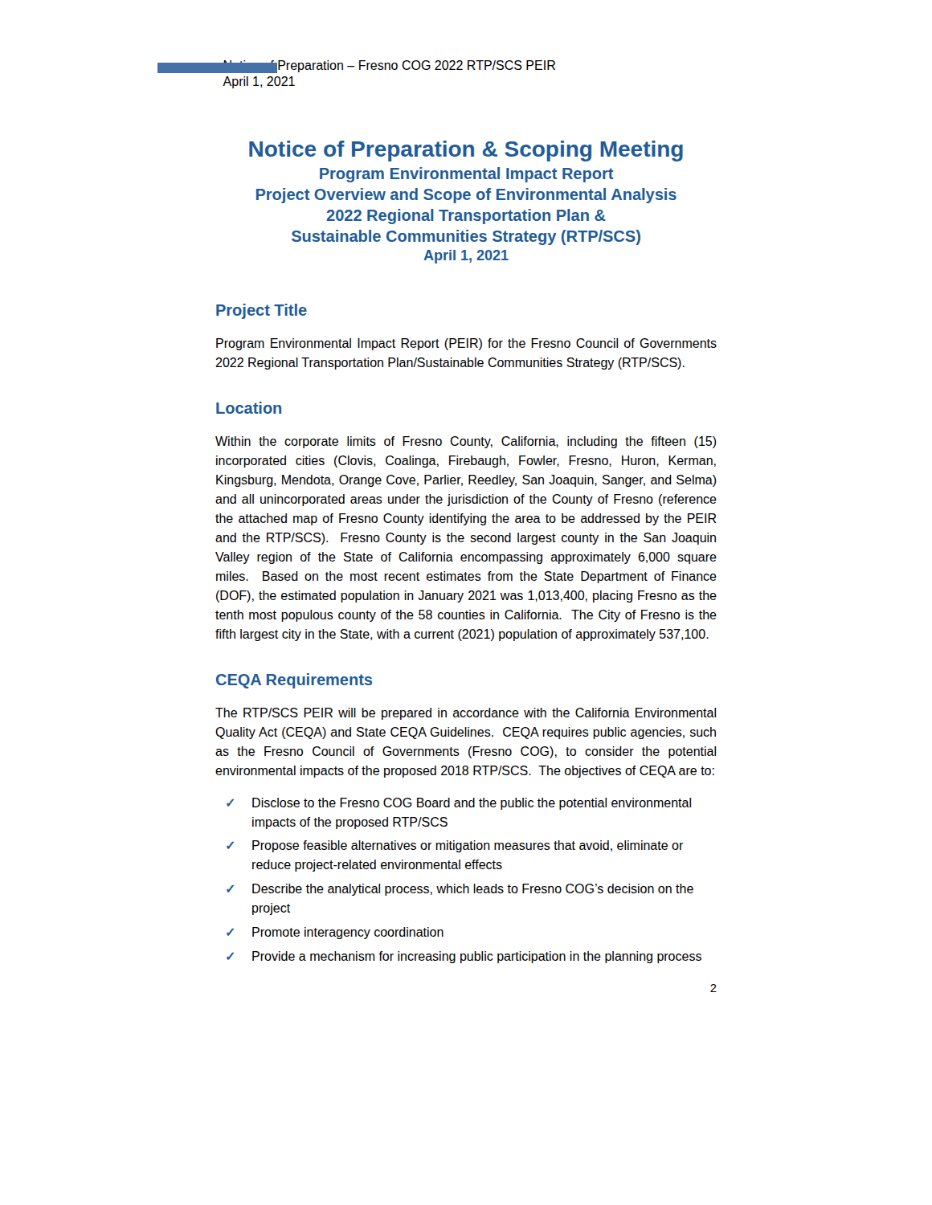Notice of Preparation – Fresno COG 2022 RTP/SCS PEIR
April 1, 2021
Notice of Preparation & Scoping Meeting
Program Environmental Impact Report
Project Overview and Scope of Environmental Analysis
2022 Regional Transportation Plan &
Sustainable Communities Strategy (RTP/SCS)
April 1, 2021
Project Title
Program Environmental Impact Report (PEIR) for the Fresno Council of Governments 2022 Regional Transportation Plan/Sustainable Communities Strategy (RTP/SCS).
Location
Within the corporate limits of Fresno County, California, including the fifteen (15) incorporated cities (Clovis, Coalinga, Firebaugh, Fowler, Fresno, Huron, Kerman, Kingsburg, Mendota, Orange Cove, Parlier, Reedley, San Joaquin, Sanger, and Selma) and all unincorporated areas under the jurisdiction of the County of Fresno (reference the attached map of Fresno County identifying the area to be addressed by the PEIR and the RTP/SCS). Fresno County is the second largest county in the San Joaquin Valley region of the State of California encompassing approximately 6,000 square miles. Based on the most recent estimates from the State Department of Finance (DOF), the estimated population in January 2021 was 1,013,400, placing Fresno as the tenth most populous county of the 58 counties in California. The City of Fresno is the fifth largest city in the State, with a current (2021) population of approximately 537,100.
CEQA Requirements
The RTP/SCS PEIR will be prepared in accordance with the California Environmental Quality Act (CEQA) and State CEQA Guidelines. CEQA requires public agencies, such as the Fresno Council of Governments (Fresno COG), to consider the potential environmental impacts of the proposed 2018 RTP/SCS. The objectives of CEQA are to:
Disclose to the Fresno COG Board and the public the potential environmental impacts of the proposed RTP/SCS
Propose feasible alternatives or mitigation measures that avoid, eliminate or reduce project-related environmental effects
Describe the analytical process, which leads to Fresno COG’s decision on the project
Promote interagency coordination
Provide a mechanism for increasing public participation in the planning process
2